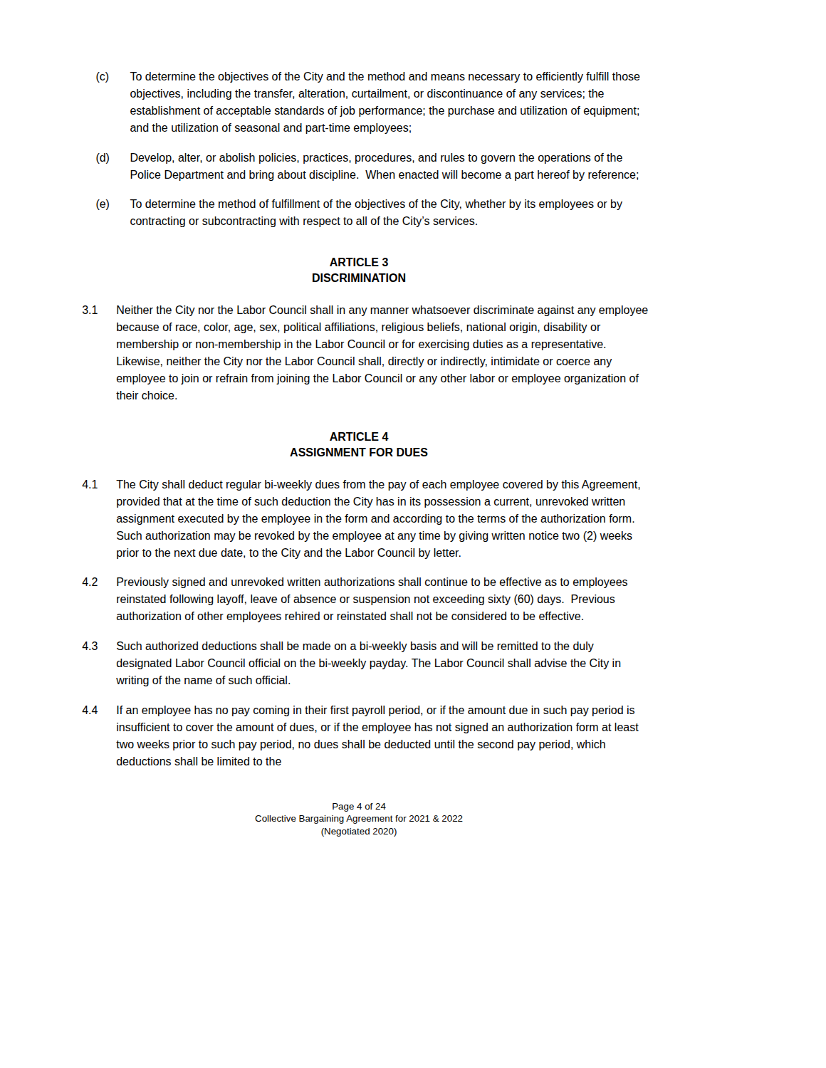(c)
To determine the objectives of the City and the method and means necessary to efficiently fulfill those objectives, including the transfer, alteration, curtailment, or discontinuance of any services; the establishment of acceptable standards of job performance; the purchase and utilization of equipment; and the utilization of seasonal and part-time employees;
(d)
Develop, alter, or abolish policies, practices, procedures, and rules to govern the operations of the Police Department and bring about discipline. When enacted will become a part hereof by reference;
(e)
To determine the method of fulfillment of the objectives of the City, whether by its employees or by contracting or subcontracting with respect to all of the City’s services.
ARTICLE 3
DISCRIMINATION
3.1
Neither the City nor the Labor Council shall in any manner whatsoever discriminate against any employee because of race, color, age, sex, political affiliations, religious beliefs, national origin, disability or membership or non-membership in the Labor Council or for exercising duties as a representative. Likewise, neither the City nor the Labor Council shall, directly or indirectly, intimidate or coerce any employee to join or refrain from joining the Labor Council or any other labor or employee organization of their choice.
ARTICLE 4
ASSIGNMENT FOR DUES
4.1
The City shall deduct regular bi-weekly dues from the pay of each employee covered by this Agreement, provided that at the time of such deduction the City has in its possession a current, unrevoked written assignment executed by the employee in the form and according to the terms of the authorization form. Such authorization may be revoked by the employee at any time by giving written notice two (2) weeks prior to the next due date, to the City and the Labor Council by letter.
4.2
Previously signed and unrevoked written authorizations shall continue to be effective as to employees reinstated following layoff, leave of absence or suspension not exceeding sixty (60) days. Previous authorization of other employees rehired or reinstated shall not be considered to be effective.
4.3
Such authorized deductions shall be made on a bi-weekly basis and will be remitted to the duly designated Labor Council official on the bi-weekly payday. The Labor Council shall advise the City in writing of the name of such official.
4.4
If an employee has no pay coming in their first payroll period, or if the amount due in such pay period is insufficient to cover the amount of dues, or if the employee has not signed an authorization form at least two weeks prior to such pay period, no dues shall be deducted until the second pay period, which deductions shall be limited to the
Page 4 of 24
Collective Bargaining Agreement for 2021 & 2022
(Negotiated 2020)